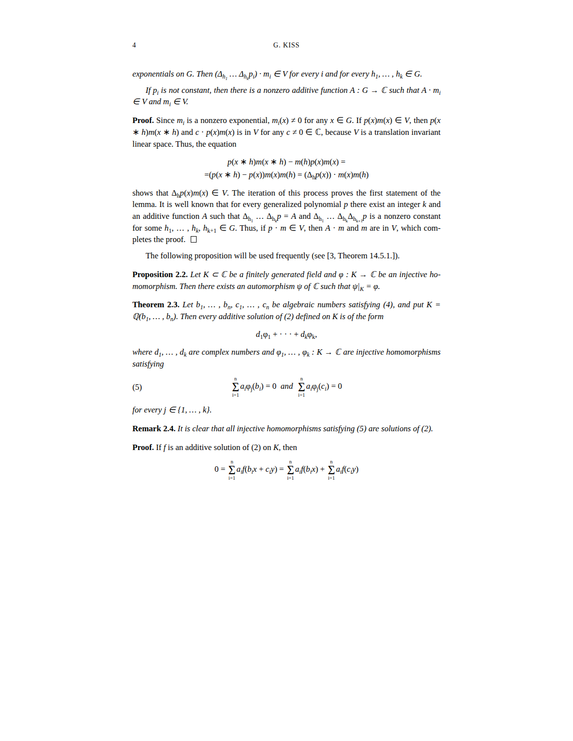4
G. KISS
exponentials on G. Then (Δh1 … Δhkpi) · mi ∈ V for every i and for every h1, … , hk ∈ G.
If pi is not constant, then there is a nonzero additive function A : G → ℂ such that A · mi ∈ V and mi ∈ V.
Proof. Since mi is a nonzero exponential, mi(x) ≠ 0 for any x ∈ G. If p(x)m(x) ∈ V, then p(x ∗ h)m(x ∗ h) and c · p(x)m(x) is in V for any c ≠ 0 ∈ ℂ, because V is a translation invariant linear space. Thus, the equation
p(x ∗ h)m(x ∗ h) − m(h)p(x)m(x) = =(p(x ∗ h) − p(x))m(x)m(h) = (Δhp(x)) · m(x)m(h)
shows that Δhp(x)m(x) ∈ V. The iteration of this process proves the first statement of the lemma. It is well known that for every generalized polynomial p there exist an integer k and an additive function A such that Δh1 … Δhkp = A and Δh1 … ΔhkΔhk+1p is a nonzero constant for some h1, … , hk, hk+1 ∈ G. Thus, if p · m ∈ V, then A · m and m are in V, which completes the proof.
The following proposition will be used frequently (see [3, Theorem 14.5.1.]).
Proposition 2.2. Let K ⊂ ℂ be a finitely generated field and φ : K → ℂ be an injective homomorphism. Then there exists an automorphism ψ of ℂ such that ψ|K = φ.
Theorem 2.3. Let b1, … , bn, c1, … , cn be algebraic numbers satisfying (4), and put K = ℚ(b1, … , bn). Then every additive solution of (2) defined on K is of the form
d1φ1 + · · · + dkφk,
where d1, … , dk are complex numbers and φ1, … , φk : K → ℂ are injective homomorphisms satisfying
(5)
nΣi=1 aiφj(bi) = 0 and nΣi=1 aiφj(ci) = 0
for every j ∈ {1, … , k}.
Remark 2.4. It is clear that all injective homomorphisms satisfying (5) are solutions of (2).
Proof. If f is an additive solution of (2) on K, then
0 = nΣi=1 aif(bix + ciy) = nΣi=1 aif(bix) + nΣi=1 aif(ciy)